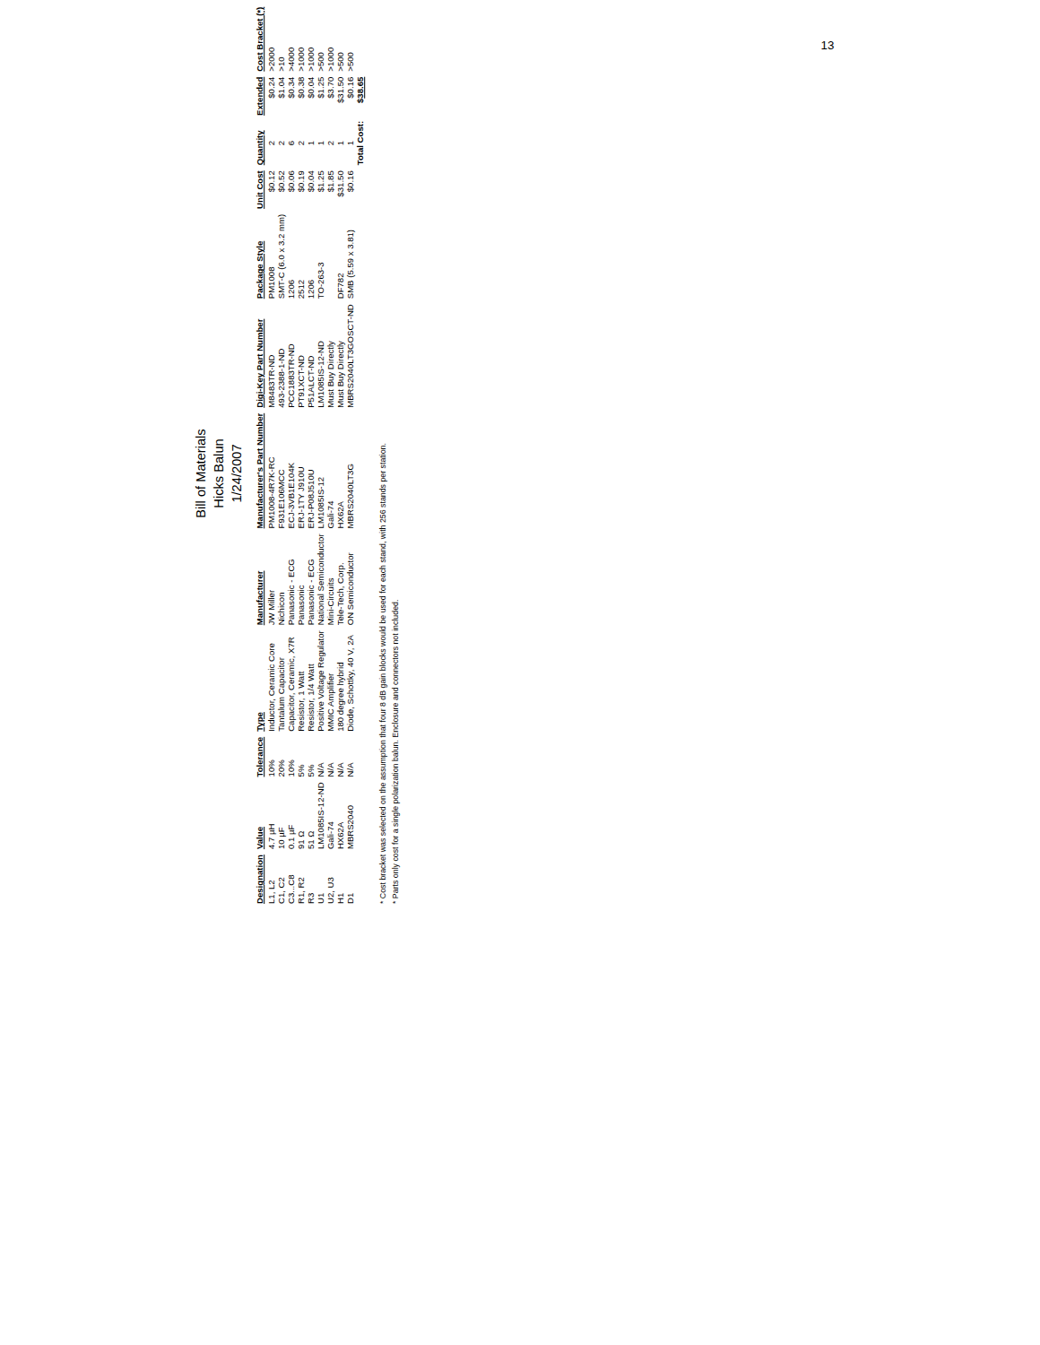13
Bill of Materials
Hicks Balun
1/24/2007
| Designation | Value | Tolerance | Type | Manufacturer | Manufacturer's Part Number | Digi-Key Part Number | Package Style | Unit Cost | Quantity | Extended | Cost Bracket (*) |
| --- | --- | --- | --- | --- | --- | --- | --- | --- | --- | --- | --- |
| L1, L2 | 4.7 µH | 10% | Inductor, Ceramic Core | JW Miller | PM1008-4R7K-RC | M8483TR-ND | PM1008 | $ 0.12 | 2 | $ 0.24 | >2000 |
| C1, C2 | 10 µF | 20% | Tantalum Capacitor | Nichicon | F931E106MCC | 493-2388-1-ND | SMT-C (6.0 x 3.2 mm) | $ 0.52 | 2 | $ 1.04 | >10 |
| C3...C8 | 0.1 µF | 10% | Capacitor, Ceramic, X7R | Panasonic - ECG | ECJ-3VB1E104K | PCC1883TR-ND | 1206 | $ 0.06 | 6 | $ 0.34 | >4000 |
| R1, R2 | 91 Ω | 5% | Resistor, 1 Watt | Panasonic | ERJ-1TY J910U | PT91XCT-ND | 2512 | $ 0.19 | 2 | $ 0.38 | >1000 |
| R3 | 51 Ω | 5% | Resistor, 1/4 Watt | Panasonic - ECG | ERJ-P08J510U | P51ALCT-ND | 1206 | $ 0.04 | 1 | $ 0.04 | >1000 |
| U1 | LM1085IS-12-ND | N/A | Positive Voltage Regulator | National Semiconductor | LM1085IS-12 | LM1085IS-12-ND | TO-263-3 | $ 1.25 | 1 | $ 1.25 | >500 |
| U2, U3 | Gali-74 | N/A | MMIC Amplifier | Mini-Circuits | Gali-74 | Must Buy Directly | | $ 1.85 | 2 | $ 3.70 | >1000 |
| H1 | HX62A | N/A | 180 degree hybrid | Tele-Tech, Corp. | HX62A | Must Buy Directly | DF782 | $ 31.50 | 1 | $ 31.50 | >500 |
| D1 | MBRS2040 | N/A | Diode, Schottky, 40 V, 2A | ON Semiconductor | MBRS2040LT3G | MBRS2040LT3GOSCT-ND | SMB (5.59 x 3.81) | $ 0.16 | 1 | $ 0.16 | >500 |
| | Total Cost: | $ 38.65 | |
* Cost bracket was selected on the assumption that four 8 dB gain blocks would be used for each stand, with 256 stands per station.
* Parts only cost for a single polarization balun. Enclosure and connectors not included.